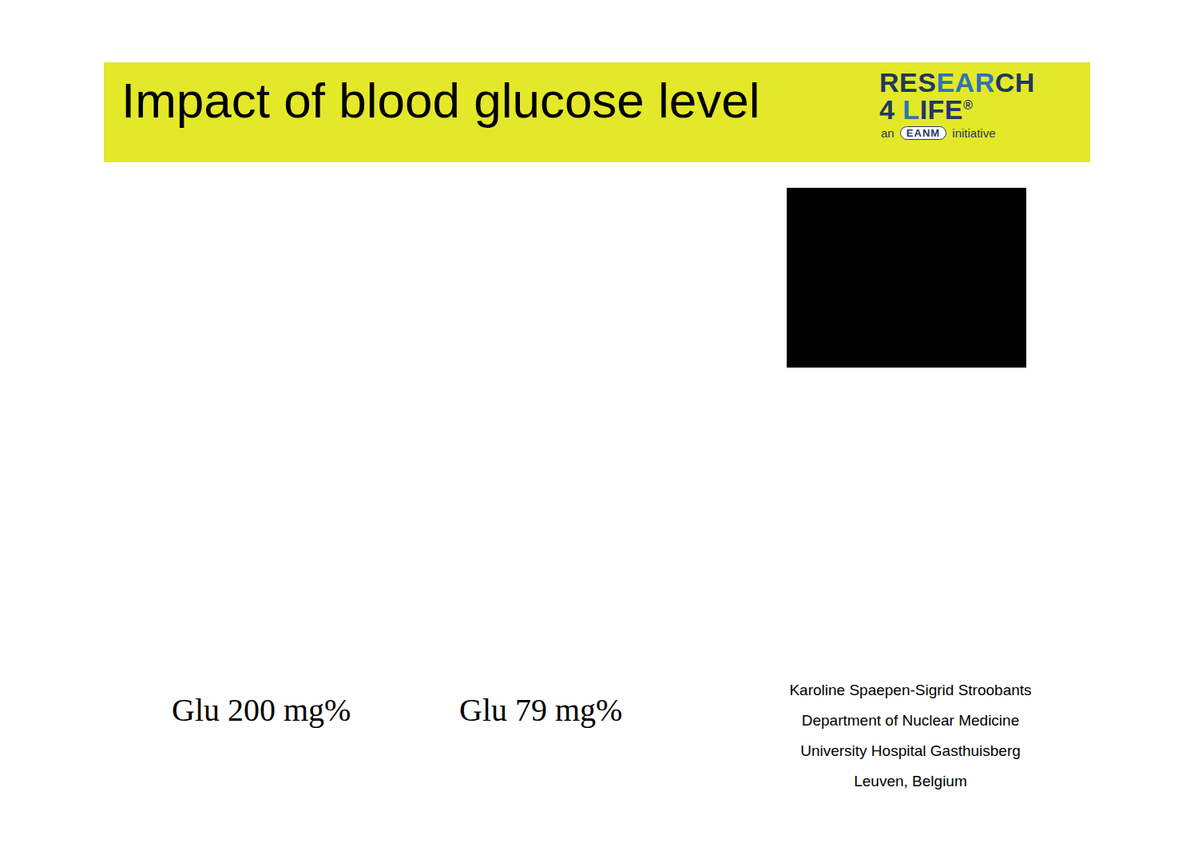Impact of blood glucose level
RESEARCH
4 LIFE®
an EANM initiative
Glu 200 mg%
Glu 79 mg%
Karoline Spaepen-Sigrid Stroobants
Department of Nuclear Medicine
University Hospital Gasthuisberg
Leuven, Belgium